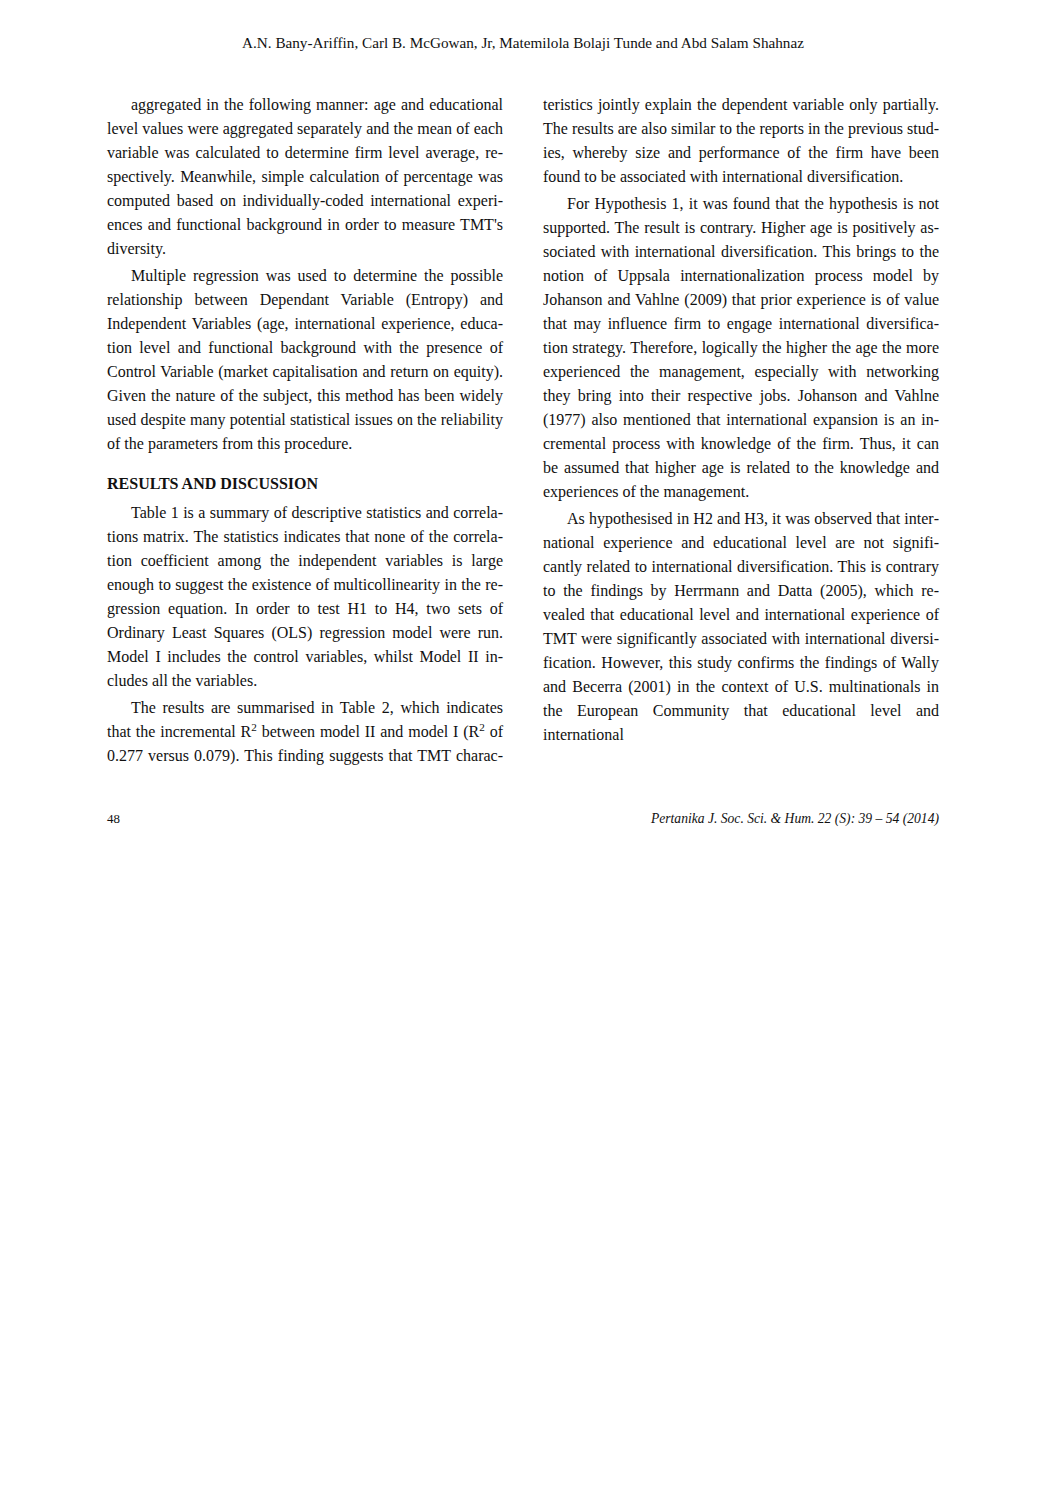A.N. Bany-Ariffin, Carl B. McGowan, Jr, Matemilola Bolaji Tunde and Abd Salam Shahnaz
aggregated in the following manner: age and educational level values were aggregated separately and the mean of each variable was calculated to determine firm level average, respectively. Meanwhile, simple calculation of percentage was computed based on individually-coded international experiences and functional background in order to measure TMT's diversity.
Multiple regression was used to determine the possible relationship between Dependant Variable (Entropy) and Independent Variables (age, international experience, education level and functional background with the presence of Control Variable (market capitalisation and return on equity). Given the nature of the subject, this method has been widely used despite many potential statistical issues on the reliability of the parameters from this procedure.
Results and Discussion
Table 1 is a summary of descriptive statistics and correlations matrix. The statistics indicates that none of the correlation coefficient among the independent variables is large enough to suggest the existence of multicollinearity in the regression equation. In order to test H1 to H4, two sets of Ordinary Least Squares (OLS) regression model were run. Model I includes the control variables, whilst Model II includes all the variables.
The results are summarised in Table 2, which indicates that the incremental R2 between model II and model I (R2 of 0.277 versus 0.079). This finding suggests that TMT characteristics jointly explain the dependent variable only partially. The results are also similar to the reports in the previous studies, whereby size and performance of the firm have been found to be associated with international diversification.
For Hypothesis 1, it was found that the hypothesis is not supported. The result is contrary. Higher age is positively associated with international diversification. This brings to the notion of Uppsala internationalization process model by Johanson and Vahlne (2009) that prior experience is of value that may influence firm to engage international diversification strategy. Therefore, logically the higher the age the more experienced the management, especially with networking they bring into their respective jobs. Johanson and Vahlne (1977) also mentioned that international expansion is an incremental process with knowledge of the firm. Thus, it can be assumed that higher age is related to the knowledge and experiences of the management.
As hypothesised in H2 and H3, it was observed that international experience and educational level are not significantly related to international diversification. This is contrary to the findings by Herrmann and Datta (2005), which revealed that educational level and international experience of TMT were significantly associated with international diversification. However, this study confirms the findings of Wally and Becerra (2001) in the context of U.S. multinationals in the European Community that educational level and international
48 Pertanika J. Soc. Sci. & Hum. 22 (S): 39 – 54 (2014)